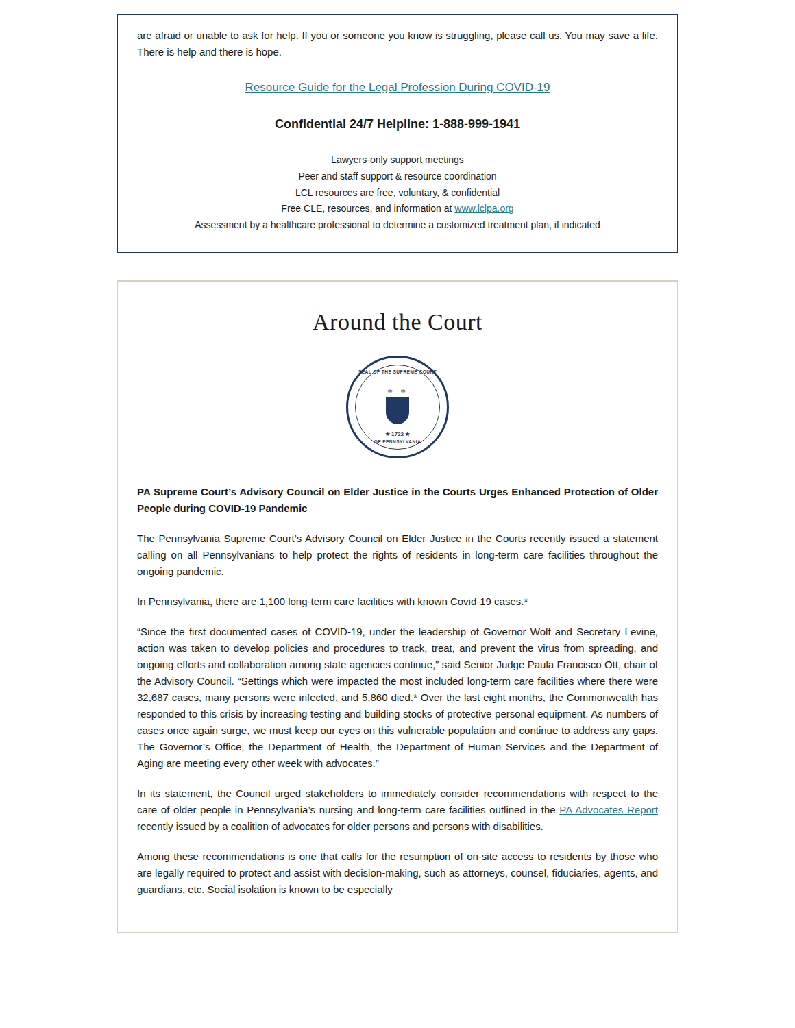are afraid or unable to ask for help. If you or someone you know is struggling, please call us. You may save a life. There is help and there is hope.
Resource Guide for the Legal Profession During COVID-19
Confidential 24/7 Helpline: 1-888-999-1941
Lawyers-only support meetings
Peer and staff support & resource coordination
LCL resources are free, voluntary, & confidential
Free CLE, resources, and information at www.lclpa.org
Assessment by a healthcare professional to determine a customized treatment plan, if indicated
Around the Court
Seal of the Supreme Court
♔ ♔
★ 1722 ★
of Pennsylvania
PA Supreme Court’s Advisory Council on Elder Justice in the Courts Urges Enhanced Protection of Older People during COVID-19 Pandemic
The Pennsylvania Supreme Court’s Advisory Council on Elder Justice in the Courts recently issued a statement calling on all Pennsylvanians to help protect the rights of residents in long-term care facilities throughout the ongoing pandemic.
In Pennsylvania, there are 1,100 long-term care facilities with known Covid-19 cases.*
“Since the first documented cases of COVID-19, under the leadership of Governor Wolf and Secretary Levine, action was taken to develop policies and procedures to track, treat, and prevent the virus from spreading, and ongoing efforts and collaboration among state agencies continue,” said Senior Judge Paula Francisco Ott, chair of the Advisory Council. “Settings which were impacted the most included long-term care facilities where there were 32,687 cases, many persons were infected, and 5,860 died.* Over the last eight months, the Commonwealth has responded to this crisis by increasing testing and building stocks of protective personal equipment. As numbers of cases once again surge, we must keep our eyes on this vulnerable population and continue to address any gaps. The Governor’s Office, the Department of Health, the Department of Human Services and the Department of Aging are meeting every other week with advocates.”
In its statement, the Council urged stakeholders to immediately consider recommendations with respect to the care of older people in Pennsylvania’s nursing and long-term care facilities outlined in the PA Advocates Report recently issued by a coalition of advocates for older persons and persons with disabilities.
Among these recommendations is one that calls for the resumption of on-site access to residents by those who are legally required to protect and assist with decision-making, such as attorneys, counsel, fiduciaries, agents, and guardians, etc. Social isolation is known to be especially